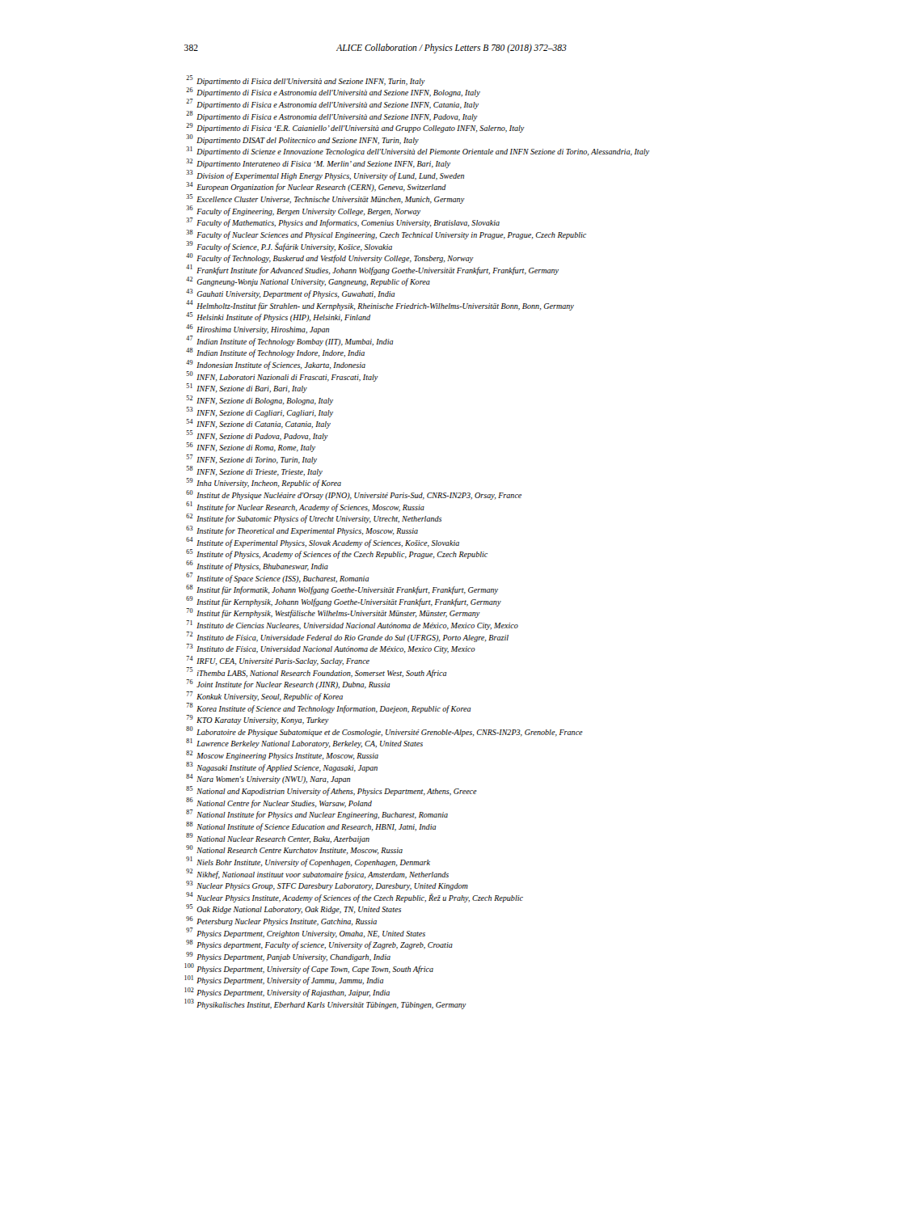382 ALICE Collaboration / Physics Letters B 780 (2018) 372–383
Dipartimento di Fisica dell'Università and Sezione INFN, Turin, Italy
Dipartimento di Fisica e Astronomia dell'Università and Sezione INFN, Bologna, Italy
Dipartimento di Fisica e Astronomia dell'Università and Sezione INFN, Catania, Italy
Dipartimento di Fisica e Astronomia dell'Università and Sezione INFN, Padova, Italy
Dipartimento di Fisica ‘E.R. Caianiello’ dell'Università and Gruppo Collegato INFN, Salerno, Italy
Dipartimento DISAT del Politecnico and Sezione INFN, Turin, Italy
Dipartimento di Scienze e Innovazione Tecnologica dell'Università del Piemonte Orientale and INFN Sezione di Torino, Alessandria, Italy
Dipartimento Interateneo di Fisica ‘M. Merlin’ and Sezione INFN, Bari, Italy
Division of Experimental High Energy Physics, University of Lund, Lund, Sweden
European Organization for Nuclear Research (CERN), Geneva, Switzerland
Excellence Cluster Universe, Technische Universität München, Munich, Germany
Faculty of Engineering, Bergen University College, Bergen, Norway
Faculty of Mathematics, Physics and Informatics, Comenius University, Bratislava, Slovakia
Faculty of Nuclear Sciences and Physical Engineering, Czech Technical University in Prague, Prague, Czech Republic
Faculty of Science, P.J. Šafárik University, Košice, Slovakia
Faculty of Technology, Buskerud and Vestfold University College, Tonsberg, Norway
Frankfurt Institute for Advanced Studies, Johann Wolfgang Goethe-Universität Frankfurt, Frankfurt, Germany
Gangneung-Wonju National University, Gangneung, Republic of Korea
Gauhati University, Department of Physics, Guwahati, India
Helmholtz-Institut für Strahlen- und Kernphysik, Rheinische Friedrich-Wilhelms-Universität Bonn, Bonn, Germany
Helsinki Institute of Physics (HIP), Helsinki, Finland
Hiroshima University, Hiroshima, Japan
Indian Institute of Technology Bombay (IIT), Mumbai, India
Indian Institute of Technology Indore, Indore, India
Indonesian Institute of Sciences, Jakarta, Indonesia
INFN, Laboratori Nazionali di Frascati, Frascati, Italy
INFN, Sezione di Bari, Bari, Italy
INFN, Sezione di Bologna, Bologna, Italy
INFN, Sezione di Cagliari, Cagliari, Italy
INFN, Sezione di Catania, Catania, Italy
INFN, Sezione di Padova, Padova, Italy
INFN, Sezione di Roma, Rome, Italy
INFN, Sezione di Torino, Turin, Italy
INFN, Sezione di Trieste, Trieste, Italy
Inha University, Incheon, Republic of Korea
Institut de Physique Nucléaire d'Orsay (IPNO), Université Paris-Sud, CNRS-IN2P3, Orsay, France
Institute for Nuclear Research, Academy of Sciences, Moscow, Russia
Institute for Subatomic Physics of Utrecht University, Utrecht, Netherlands
Institute for Theoretical and Experimental Physics, Moscow, Russia
Institute of Experimental Physics, Slovak Academy of Sciences, Košice, Slovakia
Institute of Physics, Academy of Sciences of the Czech Republic, Prague, Czech Republic
Institute of Physics, Bhubaneswar, India
Institute of Space Science (ISS), Bucharest, Romania
Institut für Informatik, Johann Wolfgang Goethe-Universität Frankfurt, Frankfurt, Germany
Institut für Kernphysik, Johann Wolfgang Goethe-Universität Frankfurt, Frankfurt, Germany
Institut für Kernphysik, Westfälische Wilhelms-Universität Münster, Münster, Germany
Instituto de Ciencias Nucleares, Universidad Nacional Autónoma de México, Mexico City, Mexico
Instituto de Física, Universidade Federal do Rio Grande do Sul (UFRGS), Porto Alegre, Brazil
Instituto de Física, Universidad Nacional Autónoma de México, Mexico City, Mexico
IRFU, CEA, Université Paris-Saclay, Saclay, France
iThemba LABS, National Research Foundation, Somerset West, South Africa
Joint Institute for Nuclear Research (JINR), Dubna, Russia
Konkuk University, Seoul, Republic of Korea
Korea Institute of Science and Technology Information, Daejeon, Republic of Korea
KTO Karatay University, Konya, Turkey
Laboratoire de Physique Subatomique et de Cosmologie, Université Grenoble-Alpes, CNRS-IN2P3, Grenoble, France
Lawrence Berkeley National Laboratory, Berkeley, CA, United States
Moscow Engineering Physics Institute, Moscow, Russia
Nagasaki Institute of Applied Science, Nagasaki, Japan
Nara Women's University (NWU), Nara, Japan
National and Kapodistrian University of Athens, Physics Department, Athens, Greece
National Centre for Nuclear Studies, Warsaw, Poland
National Institute for Physics and Nuclear Engineering, Bucharest, Romania
National Institute of Science Education and Research, HBNI, Jatni, India
National Nuclear Research Center, Baku, Azerbaijan
National Research Centre Kurchatov Institute, Moscow, Russia
Niels Bohr Institute, University of Copenhagen, Copenhagen, Denmark
Nikhef, Nationaal instituut voor subatomaire fysica, Amsterdam, Netherlands
Nuclear Physics Group, STFC Daresbury Laboratory, Daresbury, United Kingdom
Nuclear Physics Institute, Academy of Sciences of the Czech Republic, Řež u Prahy, Czech Republic
Oak Ridge National Laboratory, Oak Ridge, TN, United States
Petersburg Nuclear Physics Institute, Gatchina, Russia
Physics Department, Creighton University, Omaha, NE, United States
Physics department, Faculty of science, University of Zagreb, Zagreb, Croatia
Physics Department, Panjab University, Chandigarh, India
Physics Department, University of Cape Town, Cape Town, South Africa
Physics Department, University of Jammu, Jammu, India
Physics Department, University of Rajasthan, Jaipur, India
Physikalisches Institut, Eberhard Karls Universität Tübingen, Tübingen, Germany